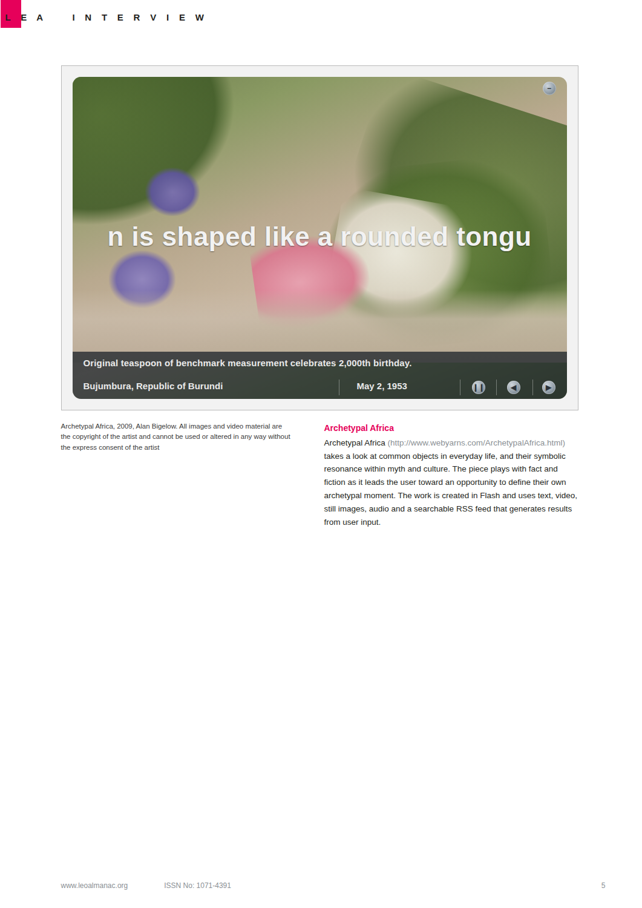L E A I N T E R V I E W
n is shaped like a rounded tongu
Original teaspoon of benchmark measurement celebrates 2,000th birthday.
Bujumbura, Republic of Burundi
May 2, 1953
❙❙
◀
▶
−
Archetypal Africa, 2009, Alan Bigelow. All images and video material are the copyright of the artist and cannot be used or altered in any way without the express consent of the artist
Archetypal Africa
Archetypal Africa (http://www.webyarns.com/ArchetypalAfrica.html) takes a look at common objects in everyday life, and their symbolic resonance within myth and culture. The piece plays with fact and fiction as it leads the user toward an opportunity to define their own archetypal moment. The work is created in Flash and uses text, video, still images, audio and a searchable RSS feed that generates results from user input.
www.leoalmanac.org
ISSN No: 1071-4391
5